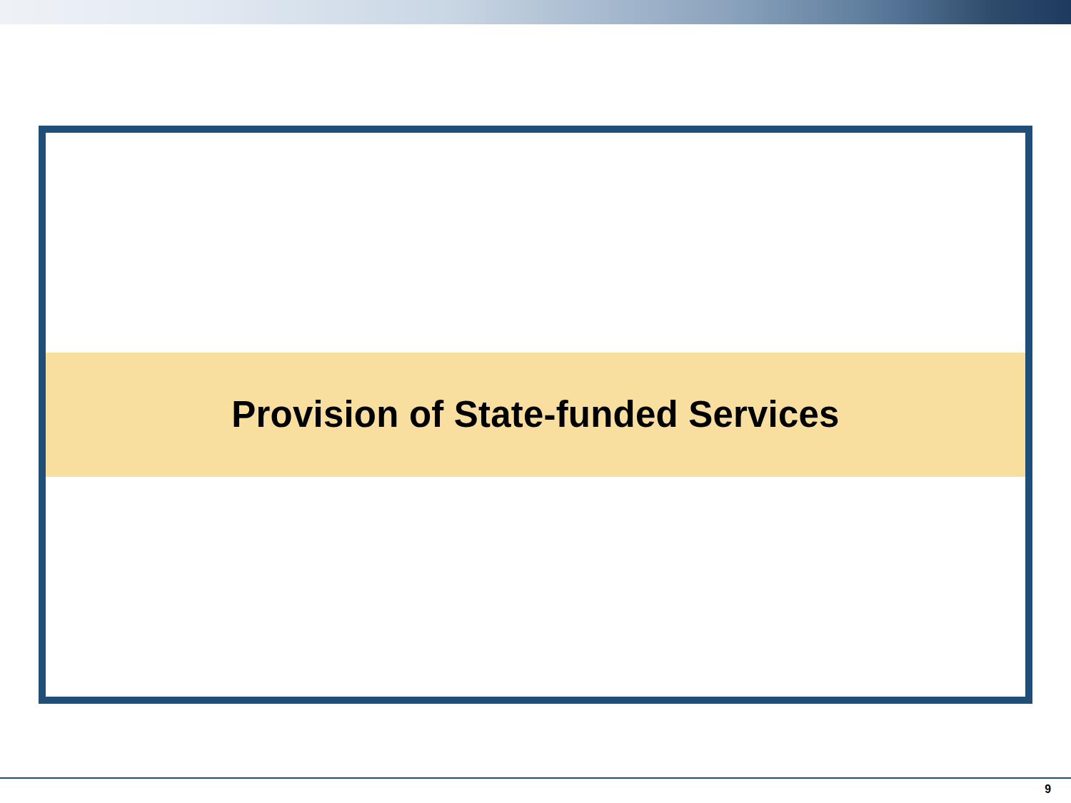Provision of State-funded Services
9